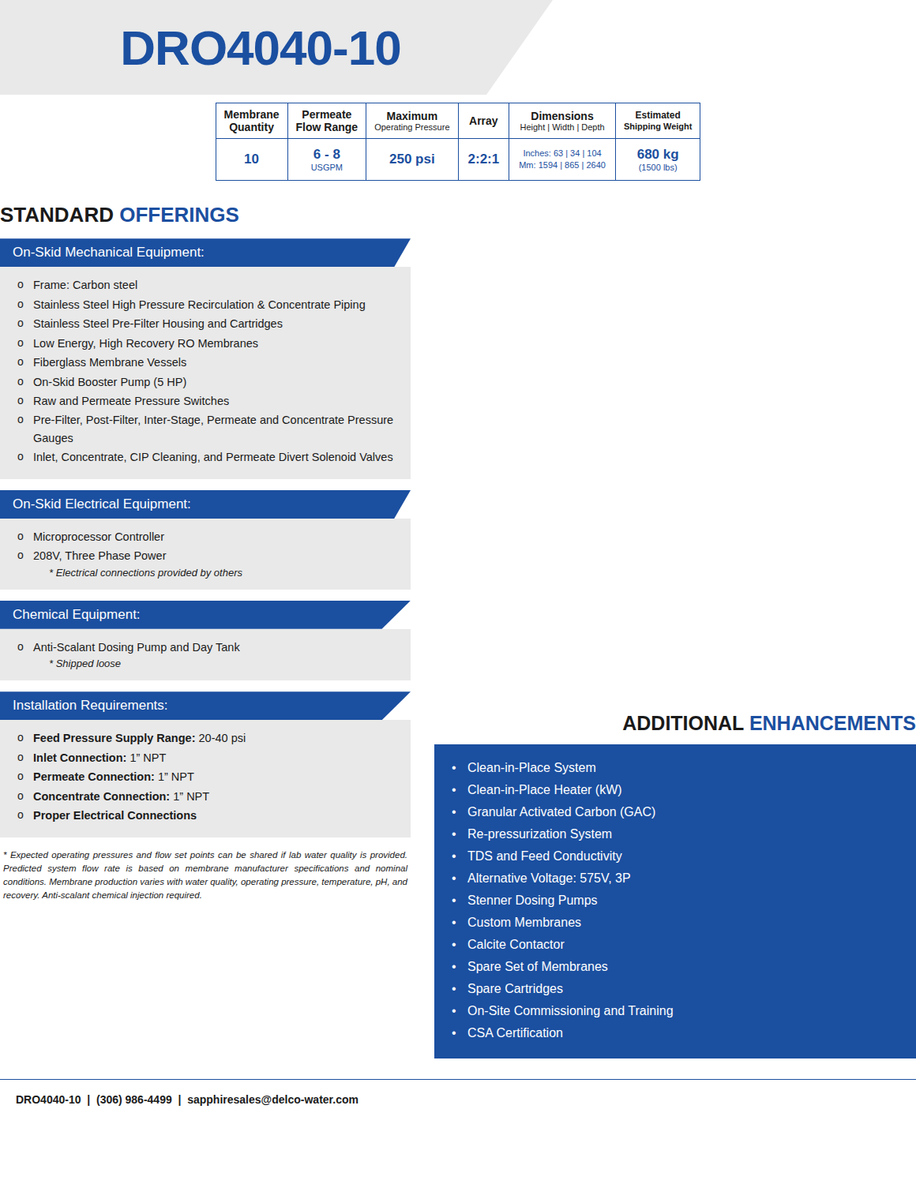DRO4040-10
| Membrane Quantity | Permeate Flow Range | Maximum Operating Pressure | Array | Dimensions Height / Width / Depth | Estimated Shipping Weight |
| --- | --- | --- | --- | --- | --- |
| 10 | 6 - 8 USGPM | 250 psi | 2:2:1 | Inches: 63 / 34 / 104 Mm: 1594 / 865 / 2640 | 680 kg (1500 lbs) |
STANDARD OFFERINGS
On-Skid Mechanical Equipment:
Frame: Carbon steel
Stainless Steel High Pressure Recirculation & Concentrate Piping
Stainless Steel Pre-Filter Housing and Cartridges
Low Energy, High Recovery RO Membranes
Fiberglass Membrane Vessels
On-Skid Booster Pump (5 HP)
Raw and Permeate Pressure Switches
Pre-Filter, Post-Filter, Inter-Stage, Permeate and Concentrate Pressure Gauges
Inlet, Concentrate, CIP Cleaning, and Permeate Divert Solenoid Valves
On-Skid Electrical Equipment:
Microprocessor Controller
208V, Three Phase Power
* Electrical connections provided by others
Chemical Equipment:
Anti-Scalant Dosing Pump and Day Tank
* Shipped loose
Installation Requirements:
Feed Pressure Supply Range: 20-40 psi
Inlet Connection: 1” NPT
Permeate Connection: 1” NPT
Concentrate Connection: 1” NPT
Proper Electrical Connections
* Expected operating pressures and flow set points can be shared if lab water quality is provided. Predicted system flow rate is based on membrane manufacturer specifications and nominal conditions. Membrane production varies with water quality, operating pressure, temperature, pH, and recovery. Anti-scalant chemical injection required.
ADDITIONAL ENHANCEMENTS
Clean-in-Place System
Clean-in-Place Heater (kW)
Granular Activated Carbon (GAC)
Re-pressurization System
TDS and Feed Conductivity
Alternative Voltage: 575V, 3P
Stenner Dosing Pumps
Custom Membranes
Calcite Contactor
Spare Set of Membranes
Spare Cartridges
On-Site Commissioning and Training
CSA Certification
DRO4040-10 | (306) 986-4499 | sapphiresales@delco-water.com